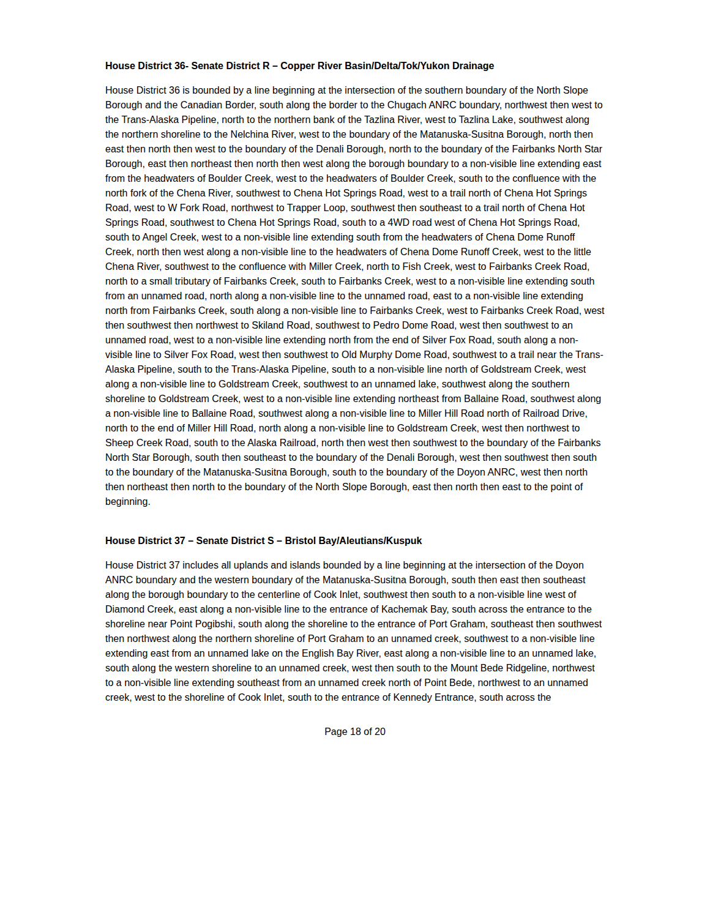House District 36- Senate District R – Copper River Basin/Delta/Tok/Yukon Drainage
House District 36 is bounded by a line beginning at the intersection of the southern boundary of the North Slope Borough and the Canadian Border, south along the border to the Chugach ANRC boundary, northwest then west to the Trans-Alaska Pipeline, north to the northern bank of the Tazlina River, west to Tazlina Lake, southwest along the northern shoreline to the Nelchina River, west to the boundary of the Matanuska-Susitna Borough, north then east then north then west to the boundary of the Denali Borough, north to the boundary of the Fairbanks North Star Borough, east then northeast then north then west along the borough boundary to a non-visible line extending east from the headwaters of Boulder Creek, west to the headwaters of Boulder Creek, south to the confluence with the north fork of the Chena River, southwest to Chena Hot Springs Road, west to a trail north of Chena Hot Springs Road, west to W Fork Road, northwest to Trapper Loop, southwest then southeast to a trail north of Chena Hot Springs Road, southwest to Chena Hot Springs Road, south to a 4WD road west of Chena Hot Springs Road, south to Angel Creek, west to a non-visible line extending south from the headwaters of Chena Dome Runoff Creek, north then west along a non-visible line to the headwaters of Chena Dome Runoff Creek, west to the little Chena River, southwest to the confluence with Miller Creek, north to Fish Creek, west to Fairbanks Creek Road, north to a small tributary of Fairbanks Creek, south to Fairbanks Creek, west to a non-visible line extending south from an unnamed road, north along a non-visible line to the unnamed road, east to a non-visible line extending north from Fairbanks Creek, south along a non-visible line to Fairbanks Creek, west to Fairbanks Creek Road, west then southwest then northwest to Skiland Road, southwest to Pedro Dome Road, west then southwest to an unnamed road, west to a non-visible line extending north from the end of Silver Fox Road, south along a non-visible line to Silver Fox Road, west then southwest to Old Murphy Dome Road, southwest to a trail near the Trans-Alaska Pipeline, south to the Trans-Alaska Pipeline, south to a non-visible line north of Goldstream Creek, west along a non-visible line to Goldstream Creek, southwest to an unnamed lake, southwest along the southern shoreline to Goldstream Creek, west to a non-visible line extending northeast from Ballaine Road, southwest along a non-visible line to Ballaine Road, southwest along a non-visible line to Miller Hill Road north of Railroad Drive, north to the end of Miller Hill Road, north along a non-visible line to Goldstream Creek, west then northwest to Sheep Creek Road, south to the Alaska Railroad, north then west then southwest to the boundary of the Fairbanks North Star Borough, south then southeast to the boundary of the Denali Borough, west then southwest then south to the boundary of the Matanuska-Susitna Borough, south to the boundary of the Doyon ANRC, west then north then northeast then north to the boundary of the North Slope Borough, east then north then east to the point of beginning.
House District 37 – Senate District S – Bristol Bay/Aleutians/Kuspuk
House District 37 includes all uplands and islands bounded by a line beginning at the intersection of the Doyon ANRC boundary and the western boundary of the Matanuska-Susitna Borough, south then east then southeast along the borough boundary to the centerline of Cook Inlet, southwest then south to a non-visible line west of Diamond Creek, east along a non-visible line to the entrance of Kachemak Bay, south across the entrance to the shoreline near Point Pogibshi, south along the shoreline to the entrance of Port Graham, southeast then southwest then northwest along the northern shoreline of Port Graham to an unnamed creek, southwest to a non-visible line extending east from an unnamed lake on the English Bay River, east along a non-visible line to an unnamed lake, south along the western shoreline to an unnamed creek, west then south to the Mount Bede Ridgeline, northwest to a non-visible line extending southeast from an unnamed creek north of Point Bede, northwest to an unnamed creek, west to the shoreline of Cook Inlet, south to the entrance of Kennedy Entrance, south across the
Page 18 of 20